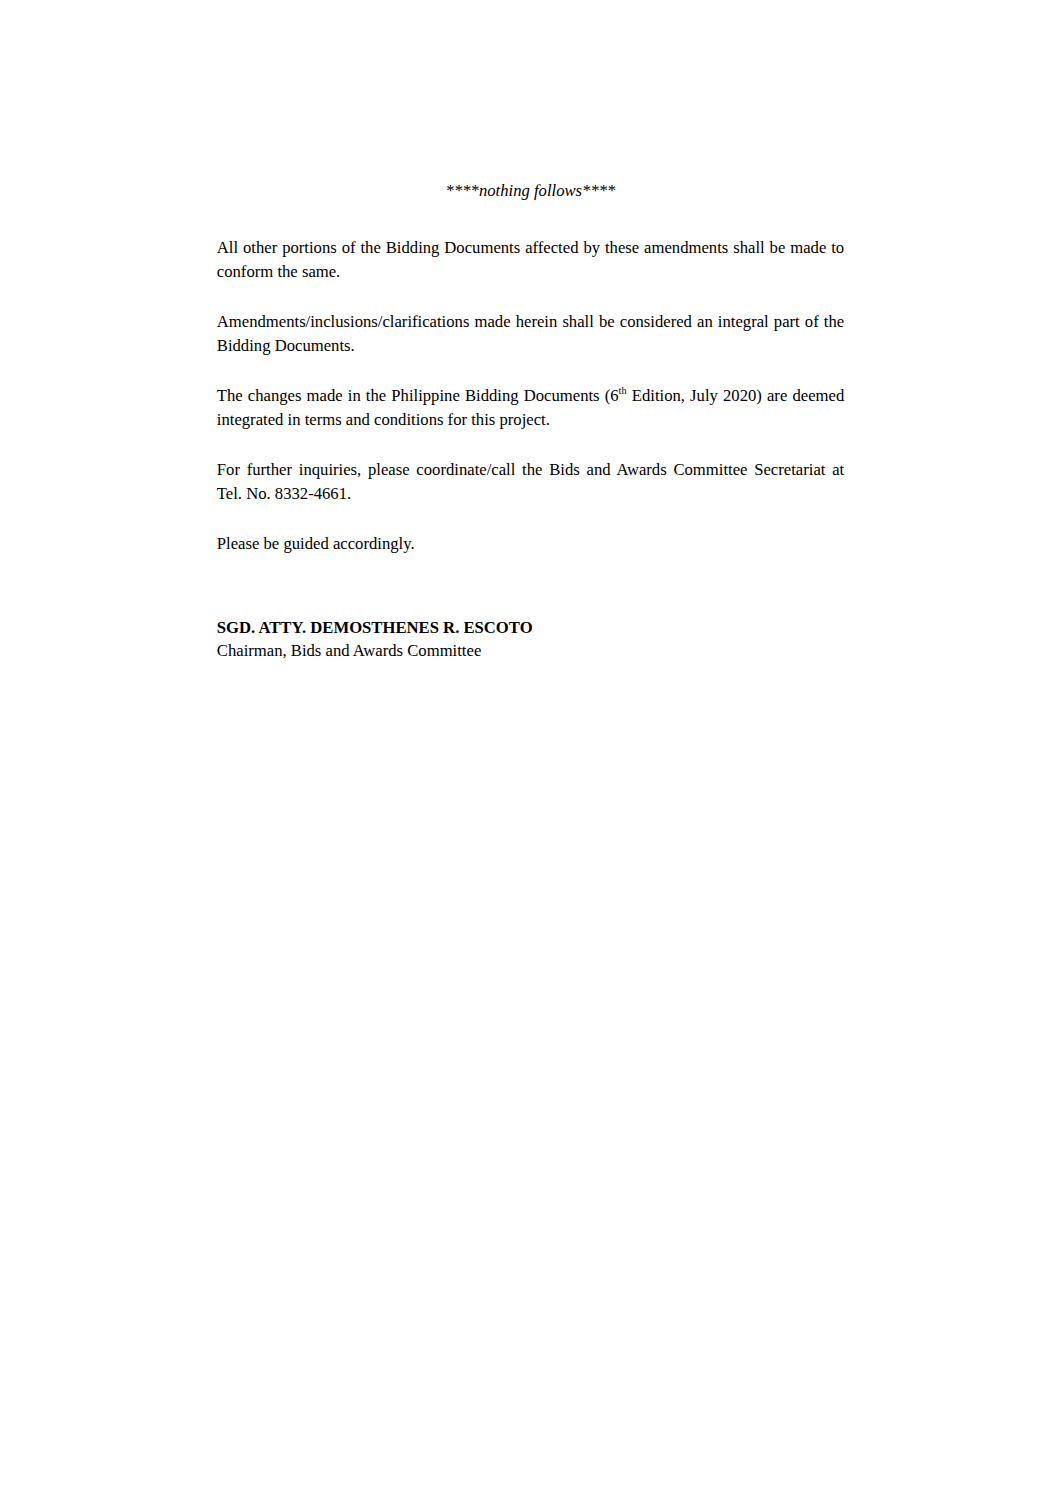****nothing follows****
All other portions of the Bidding Documents affected by these amendments shall be made to conform the same.
Amendments/inclusions/clarifications made herein shall be considered an integral part of the Bidding Documents.
The changes made in the Philippine Bidding Documents (6th Edition, July 2020) are deemed integrated in terms and conditions for this project.
For further inquiries, please coordinate/call the Bids and Awards Committee Secretariat at Tel. No. 8332-4661.
Please be guided accordingly.
SGD. ATTY. DEMOSTHENES R. ESCOTO
Chairman, Bids and Awards Committee